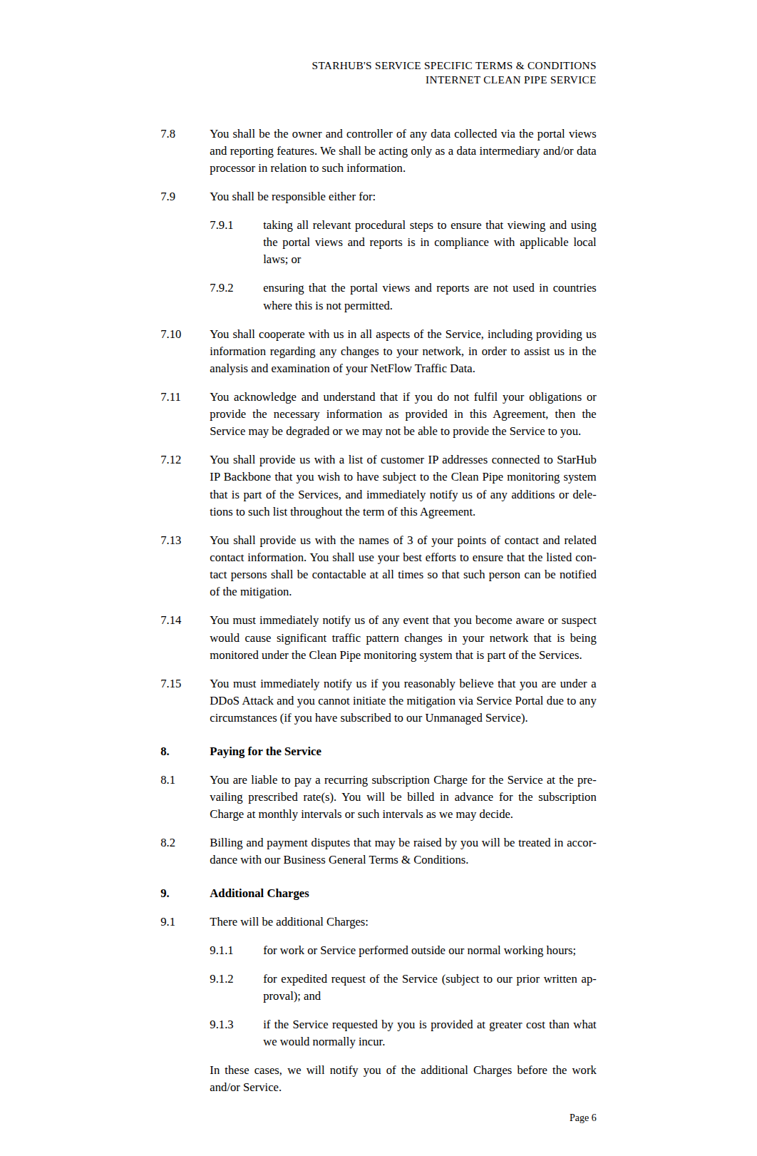StarHub's Service Specific Terms & Conditions Internet Clean Pipe Service
7.8
You shall be the owner and controller of any data collected via the portal views and reporting features. We shall be acting only as a data intermediary and/or data processor in relation to such information.
7.9
You shall be responsible either for:
7.9.1
taking all relevant procedural steps to ensure that viewing and using the portal views and reports is in compliance with applicable local laws; or
7.9.2
ensuring that the portal views and reports are not used in countries where this is not permitted.
7.10
You shall cooperate with us in all aspects of the Service, including providing us information regarding any changes to your network, in order to assist us in the analysis and examination of your NetFlow Traffic Data.
7.11
You acknowledge and understand that if you do not fulfil your obligations or provide the necessary information as provided in this Agreement, then the Service may be degraded or we may not be able to provide the Service to you.
7.12
You shall provide us with a list of customer IP addresses connected to StarHub IP Backbone that you wish to have subject to the Clean Pipe monitoring system that is part of the Services, and immediately notify us of any additions or deletions to such list throughout the term of this Agreement.
7.13
You shall provide us with the names of 3 of your points of contact and related contact information. You shall use your best efforts to ensure that the listed contact persons shall be contactable at all times so that such person can be notified of the mitigation.
7.14
You must immediately notify us of any event that you become aware or suspect would cause significant traffic pattern changes in your network that is being monitored under the Clean Pipe monitoring system that is part of the Services.
7.15
You must immediately notify us if you reasonably believe that you are under a DDoS Attack and you cannot initiate the mitigation via Service Portal due to any circumstances (if you have subscribed to our Unmanaged Service).
8.
Paying for the Service
8.1
You are liable to pay a recurring subscription Charge for the Service at the prevailing prescribed rate(s). You will be billed in advance for the subscription Charge at monthly intervals or such intervals as we may decide.
8.2
Billing and payment disputes that may be raised by you will be treated in accordance with our Business General Terms & Conditions.
9.
Additional Charges
9.1
There will be additional Charges:
9.1.1
for work or Service performed outside our normal working hours;
9.1.2
for expedited request of the Service (subject to our prior written approval); and
9.1.3
if the Service requested by you is provided at greater cost than what we would normally incur.
In these cases, we will notify you of the additional Charges before the work and/or Service.
Page 6